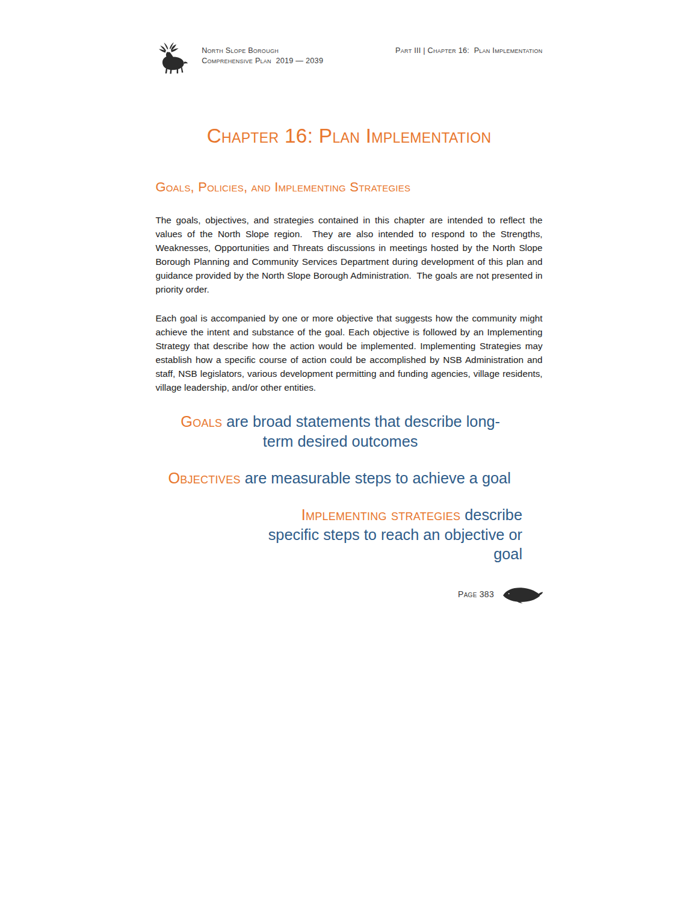North Slope Borough
Comprehensive Plan 2019 — 2039
Part III | Chapter 16: Plan Implementation
Chapter 16: Plan Implementation
Goals, Policies, and Implementing Strategies
The goals, objectives, and strategies contained in this chapter are intended to reflect the values of the North Slope region. They are also intended to respond to the Strengths, Weaknesses, Opportunities and Threats discussions in meetings hosted by the North Slope Borough Planning and Community Services Department during development of this plan and guidance provided by the North Slope Borough Administration. The goals are not presented in priority order.
Each goal is accompanied by one or more objective that suggests how the community might achieve the intent and substance of the goal. Each objective is followed by an Implementing Strategy that describe how the action would be implemented. Implementing Strategies may establish how a specific course of action could be accomplished by NSB Administration and staff, NSB legislators, various development permitting and funding agencies, village residents, village leadership, and/or other entities.
Goals are broad statements that describe long-term desired outcomes
Objectives are measurable steps to achieve a goal
Implementing strategies describe specific steps to reach an objective or goal
Page 383